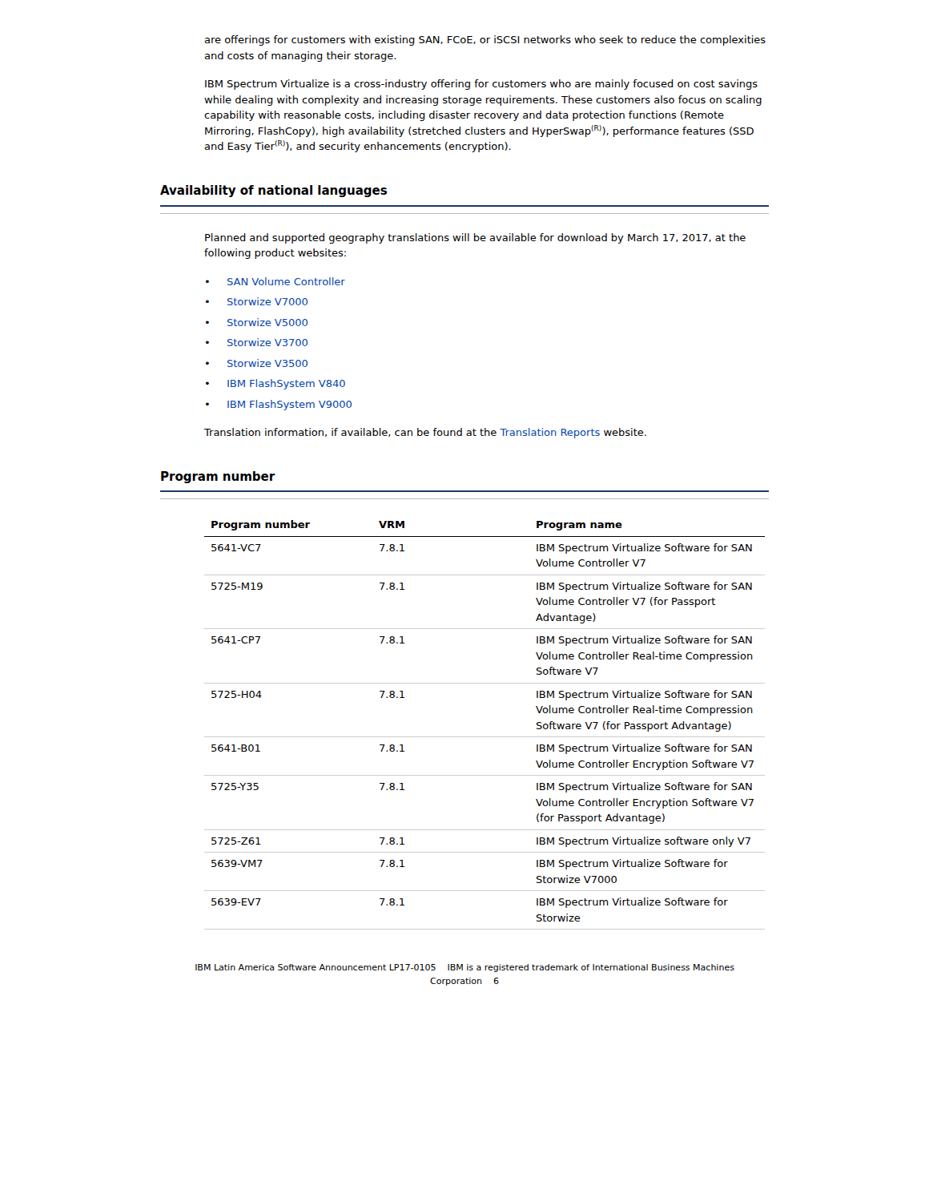are offerings for customers with existing SAN, FCoE, or iSCSI networks who seek to reduce the complexities and costs of managing their storage.
IBM Spectrum Virtualize is a cross-industry offering for customers who are mainly focused on cost savings while dealing with complexity and increasing storage requirements. These customers also focus on scaling capability with reasonable costs, including disaster recovery and data protection functions (Remote Mirroring, FlashCopy), high availability (stretched clusters and HyperSwap(R)), performance features (SSD and Easy Tier(R)), and security enhancements (encryption).
Availability of national languages
Planned and supported geography translations will be available for download by March 17, 2017, at the following product websites:
SAN Volume Controller
Storwize V7000
Storwize V5000
Storwize V3700
Storwize V3500
IBM FlashSystem V840
IBM FlashSystem V9000
Translation information, if available, can be found at the Translation Reports website.
Program number
| Program number | VRM | Program name |
| --- | --- | --- |
| 5641-VC7 | 7.8.1 | IBM Spectrum Virtualize Software for SAN Volume Controller V7 |
| 5725-M19 | 7.8.1 | IBM Spectrum Virtualize Software for SAN Volume Controller V7 (for Passport Advantage) |
| 5641-CP7 | 7.8.1 | IBM Spectrum Virtualize Software for SAN Volume Controller Real-time Compression Software V7 |
| 5725-H04 | 7.8.1 | IBM Spectrum Virtualize Software for SAN Volume Controller Real-time Compression Software V7 (for Passport Advantage) |
| 5641-B01 | 7.8.1 | IBM Spectrum Virtualize Software for SAN Volume Controller Encryption Software V7 |
| 5725-Y35 | 7.8.1 | IBM Spectrum Virtualize Software for SAN Volume Controller Encryption Software V7 (for Passport Advantage) |
| 5725-Z61 | 7.8.1 | IBM Spectrum Virtualize software only V7 |
| 5639-VM7 | 7.8.1 | IBM Spectrum Virtualize Software for Storwize V7000 |
| 5639-EV7 | 7.8.1 | IBM Spectrum Virtualize Software for Storwize |
IBM Latin America Software Announcement LP17-0105 IBM is a registered trademark of International Business Machines Corporation6